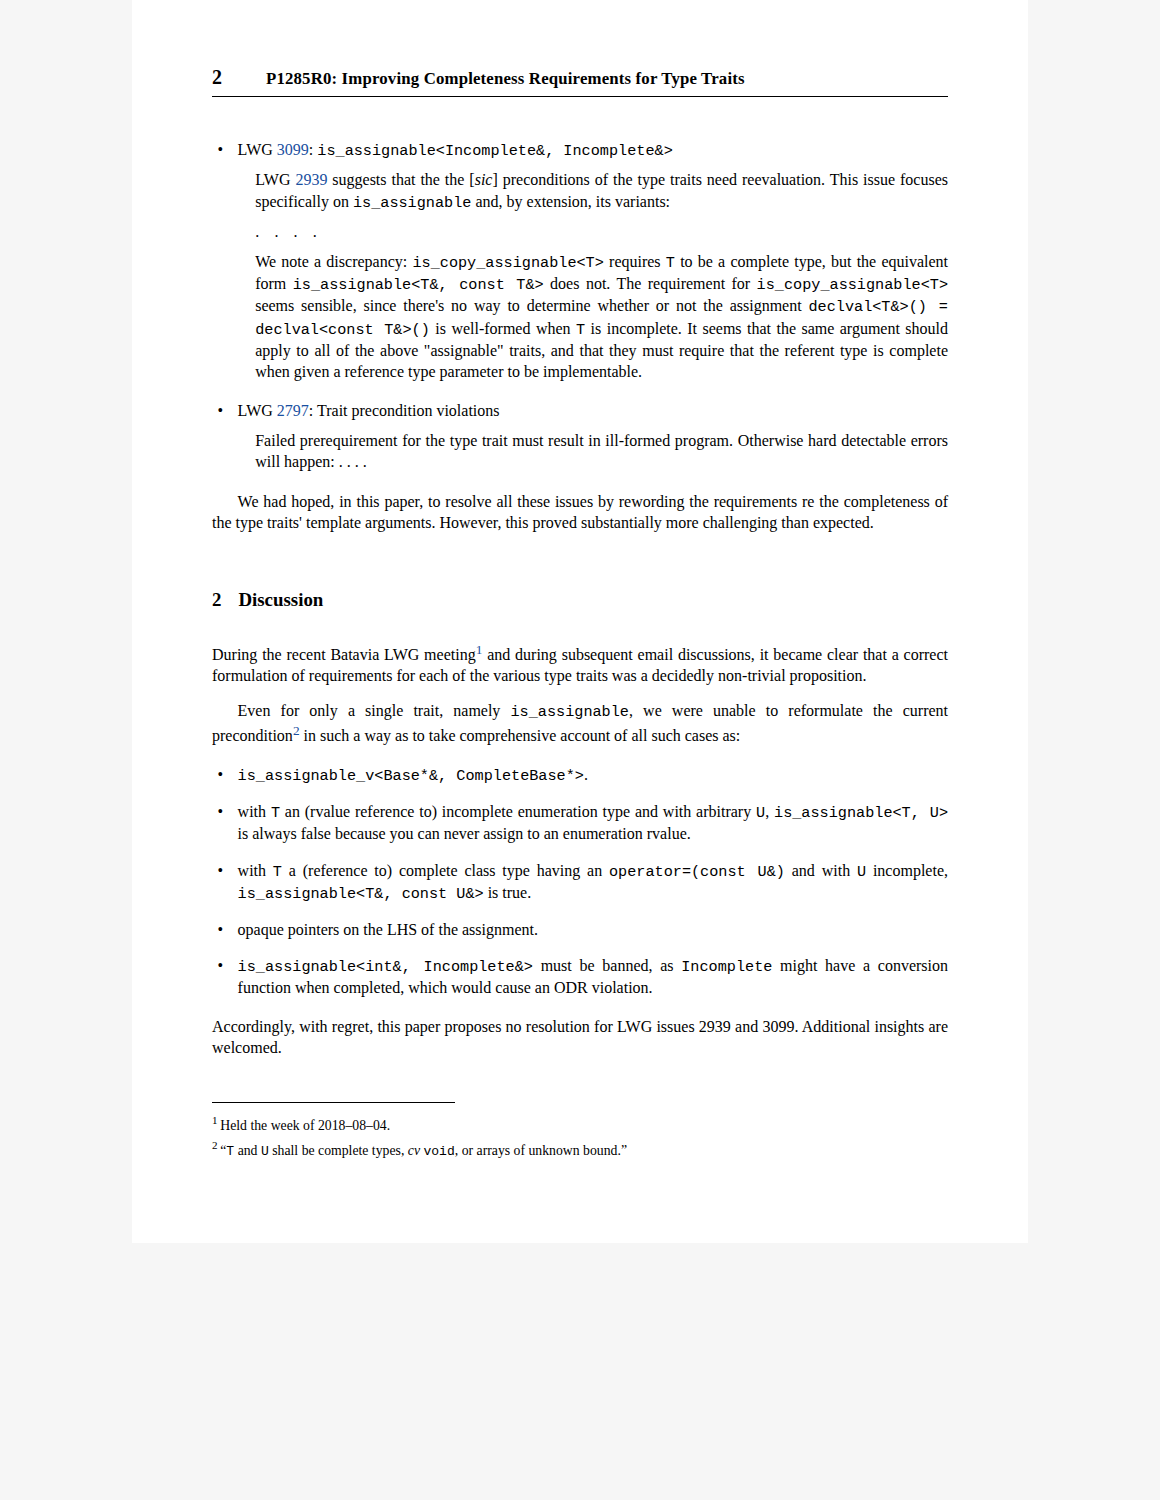2 P1285R0: Improving Completeness Requirements for Type Traits
LWG 3099: is_assignable<Incomplete&, Incomplete&>
LWG 2939 suggests that the the [sic] preconditions of the type traits need reevaluation. This issue focuses specifically on is_assignable and, by extension, its variants:
. . . .
We note a discrepancy: is_copy_assignable<T> requires T to be a complete type, but the equivalent form is_assignable<T&, const T&> does not. The requirement for is_copy_assignable<T> seems sensible, since there's no way to determine whether or not the assignment declval<T&>() = declval<const T&>() is well-formed when T is incomplete. It seems that the same argument should apply to all of the above "assignable" traits, and that they must require that the referent type is complete when given a reference type parameter to be implementable.
LWG 2797: Trait precondition violations
Failed prerequirement for the type trait must result in ill-formed program. Otherwise hard detectable errors will happen: . . . .
We had hoped, in this paper, to resolve all these issues by rewording the requirements re the completeness of the type traits' template arguments. However, this proved substantially more challenging than expected.
2 Discussion
During the recent Batavia LWG meeting1 and during subsequent email discussions, it became clear that a correct formulation of requirements for each of the various type traits was a decidedly non-trivial proposition.
Even for only a single trait, namely is_assignable, we were unable to reformulate the current precondition2 in such a way as to take comprehensive account of all such cases as:
is_assignable_v<Base*&, CompleteBase*>.
with T an (rvalue reference to) incomplete enumeration type and with arbitrary U, is_assignable<T, U> is always false because you can never assign to an enumeration rvalue.
with T a (reference to) complete class type having an operator=(const U&) and with U incomplete, is_assignable<T&, const U&> is true.
opaque pointers on the LHS of the assignment.
is_assignable<int&, Incomplete&> must be banned, as Incomplete might have a conversion function when completed, which would cause an ODR violation.
Accordingly, with regret, this paper proposes no resolution for LWG issues 2939 and 3099. Additional insights are welcomed.
1 Held the week of 2018–08–04.
2“T and U shall be complete types, cv void, or arrays of unknown bound.”